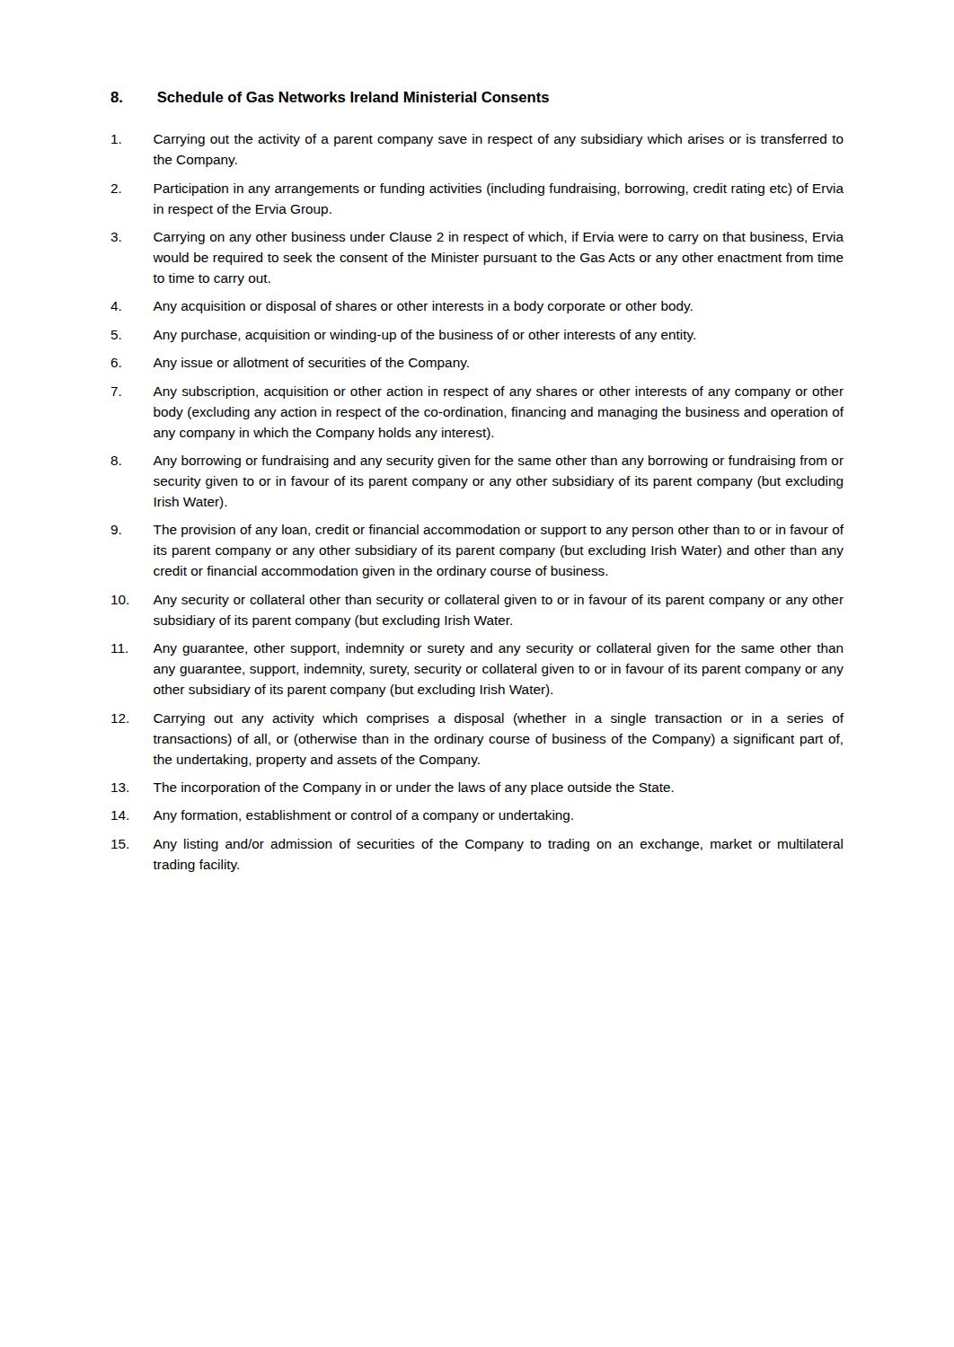8. Schedule of Gas Networks Ireland Ministerial Consents
Carrying out the activity of a parent company save in respect of any subsidiary which arises or is transferred to the Company.
Participation in any arrangements or funding activities (including fundraising, borrowing, credit rating etc) of Ervia in respect of the Ervia Group.
Carrying on any other business under Clause 2 in respect of which, if Ervia were to carry on that business, Ervia would be required to seek the consent of the Minister pursuant to the Gas Acts or any other enactment from time to time to carry out.
Any acquisition or disposal of shares or other interests in a body corporate or other body.
Any purchase, acquisition or winding-up of the business of or other interests of any entity.
Any issue or allotment of securities of the Company.
Any subscription, acquisition or other action in respect of any shares or other interests of any company or other body (excluding any action in respect of the co-ordination, financing and managing the business and operation of any company in which the Company holds any interest).
Any borrowing or fundraising and any security given for the same other than any borrowing or fundraising from or security given to or in favour of its parent company or any other subsidiary of its parent company (but excluding Irish Water).
The provision of any loan, credit or financial accommodation or support to any person other than to or in favour of its parent company or any other subsidiary of its parent company (but excluding Irish Water) and other than any credit or financial accommodation given in the ordinary course of business.
Any security or collateral other than security or collateral given to or in favour of its parent company or any other subsidiary of its parent company (but excluding Irish Water.
Any guarantee, other support, indemnity or surety and any security or collateral given for the same other than any guarantee, support, indemnity, surety, security or collateral given to or in favour of its parent company or any other subsidiary of its parent company (but excluding Irish Water).
Carrying out any activity which comprises a disposal (whether in a single transaction or in a series of transactions) of all, or (otherwise than in the ordinary course of business of the Company) a significant part of, the undertaking, property and assets of the Company.
The incorporation of the Company in or under the laws of any place outside the State.
Any formation, establishment or control of a company or undertaking.
Any listing and/or admission of securities of the Company to trading on an exchange, market or multilateral trading facility.